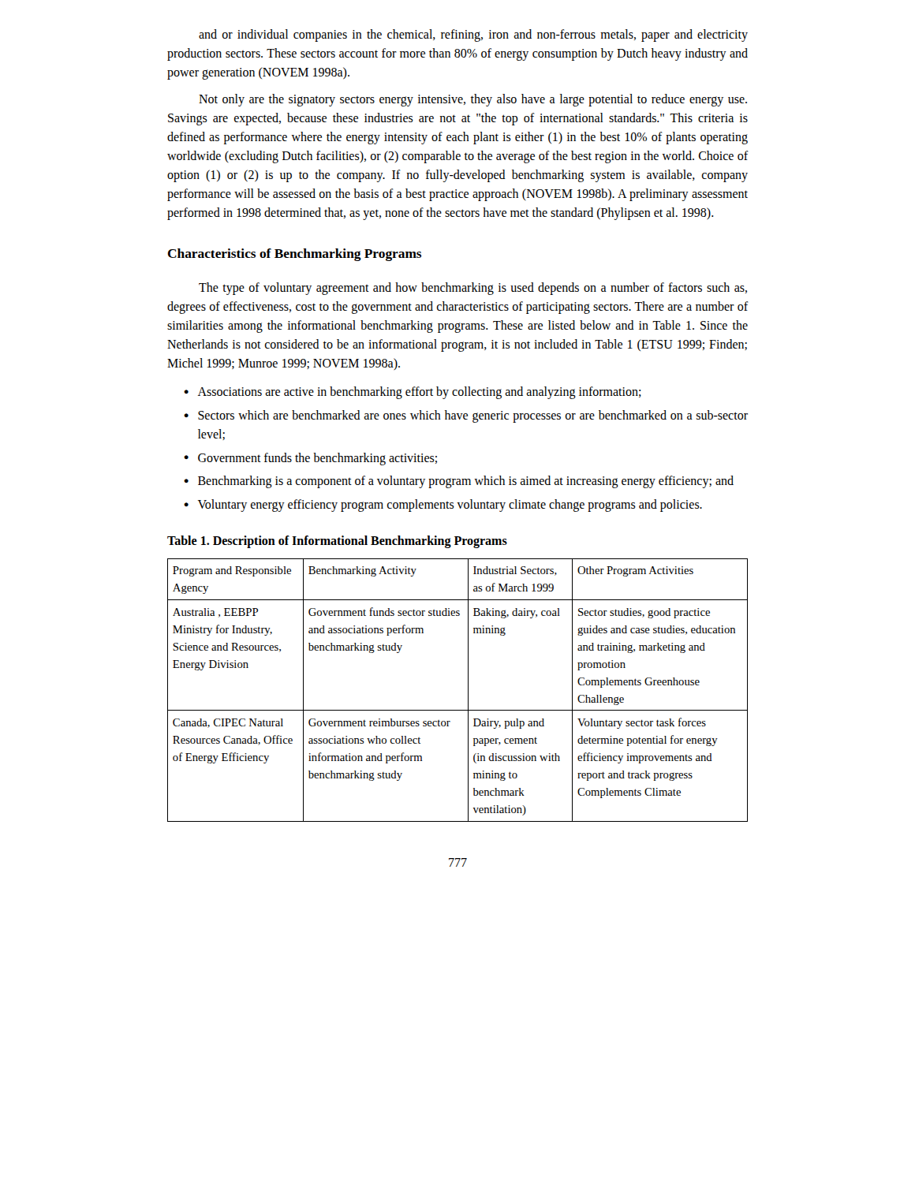and or individual companies in the chemical, refining, iron and non-ferrous metals, paper and electricity production sectors. These sectors account for more than 80% of energy consumption by Dutch heavy industry and power generation (NOVEM 1998a).
Not only are the signatory sectors energy intensive, they also have a large potential to reduce energy use. Savings are expected, because these industries are not at "the top of international standards." This criteria is defined as performance where the energy intensity of each plant is either (1) in the best 10% of plants operating worldwide (excluding Dutch facilities), or (2) comparable to the average of the best region in the world. Choice of option (1) or (2) is up to the company. If no fully-developed benchmarking system is available, company performance will be assessed on the basis of a best practice approach (NOVEM 1998b). A preliminary assessment performed in 1998 determined that, as yet, none of the sectors have met the standard (Phylipsen et al. 1998).
Characteristics of Benchmarking Programs
The type of voluntary agreement and how benchmarking is used depends on a number of factors such as, degrees of effectiveness, cost to the government and characteristics of participating sectors. There are a number of similarities among the informational benchmarking programs. These are listed below and in Table 1. Since the Netherlands is not considered to be an informational program, it is not included in Table 1 (ETSU 1999; Finden; Michel 1999; Munroe 1999; NOVEM 1998a).
Associations are active in benchmarking effort by collecting and analyzing information;
Sectors which are benchmarked are ones which have generic processes or are benchmarked on a sub-sector level;
Government funds the benchmarking activities;
Benchmarking is a component of a voluntary program which is aimed at increasing energy efficiency; and
Voluntary energy efficiency program complements voluntary climate change programs and policies.
Table 1. Description of Informational Benchmarking Programs
| Program and Responsible Agency | Benchmarking Activity | Industrial Sectors, as of March 1999 | Other Program Activities |
| --- | --- | --- | --- |
| Australia , EEBPP Ministry for Industry, Science and Resources, Energy Division | Government funds sector studies and associations perform benchmarking study | Baking, dairy, coal mining | Sector studies, good practice guides and case studies, education and training, marketing and promotion Complements Greenhouse Challenge |
| Canada, CIPEC Natural Resources Canada, Office of Energy Efficiency | Government reimburses sector associations who collect information and perform benchmarking study | Dairy, pulp and paper, cement (in discussion with mining to benchmark ventilation) | Voluntary sector task forces determine potential for energy efficiency improvements and report and track progress Complements Climate |
777